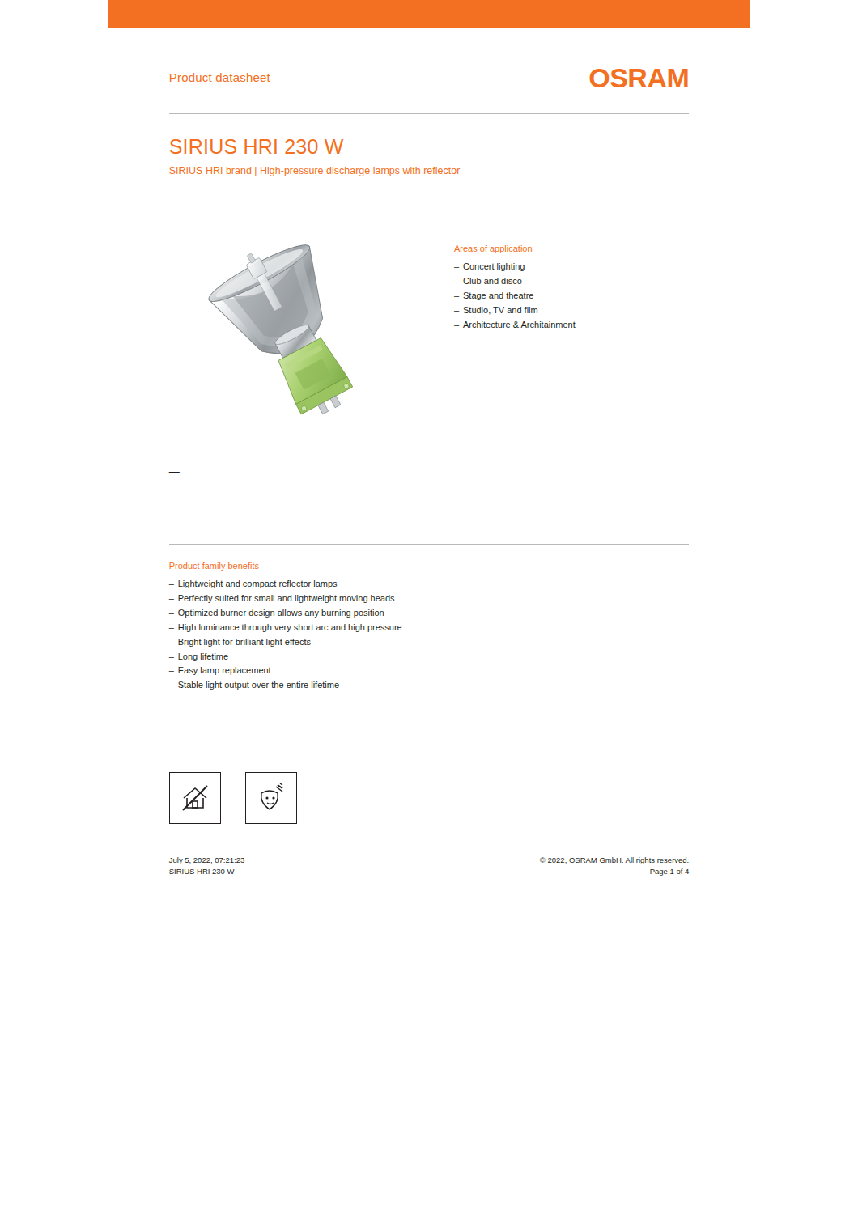Product datasheet
OSRAM
SIRIUS HRI 230 W
SIRIUS HRI brand | High-pressure discharge lamps with reflector
Areas of application
Concert lighting
Club and disco
Stage and theatre
Studio, TV and film
Architecture & Architainment
—
Product family benefits
Lightweight and compact reflector lamps
Perfectly suited for small and lightweight moving heads
Optimized burner design allows any burning position
High luminance through very short arc and high pressure
Bright light for brilliant light effects
Long lifetime
Easy lamp replacement
Stable light output over the entire lifetime
July 5, 2022, 07:21:23
SIRIUS HRI 230 W
© 2022, OSRAM GmbH. All rights reserved.
Page 1 of 4